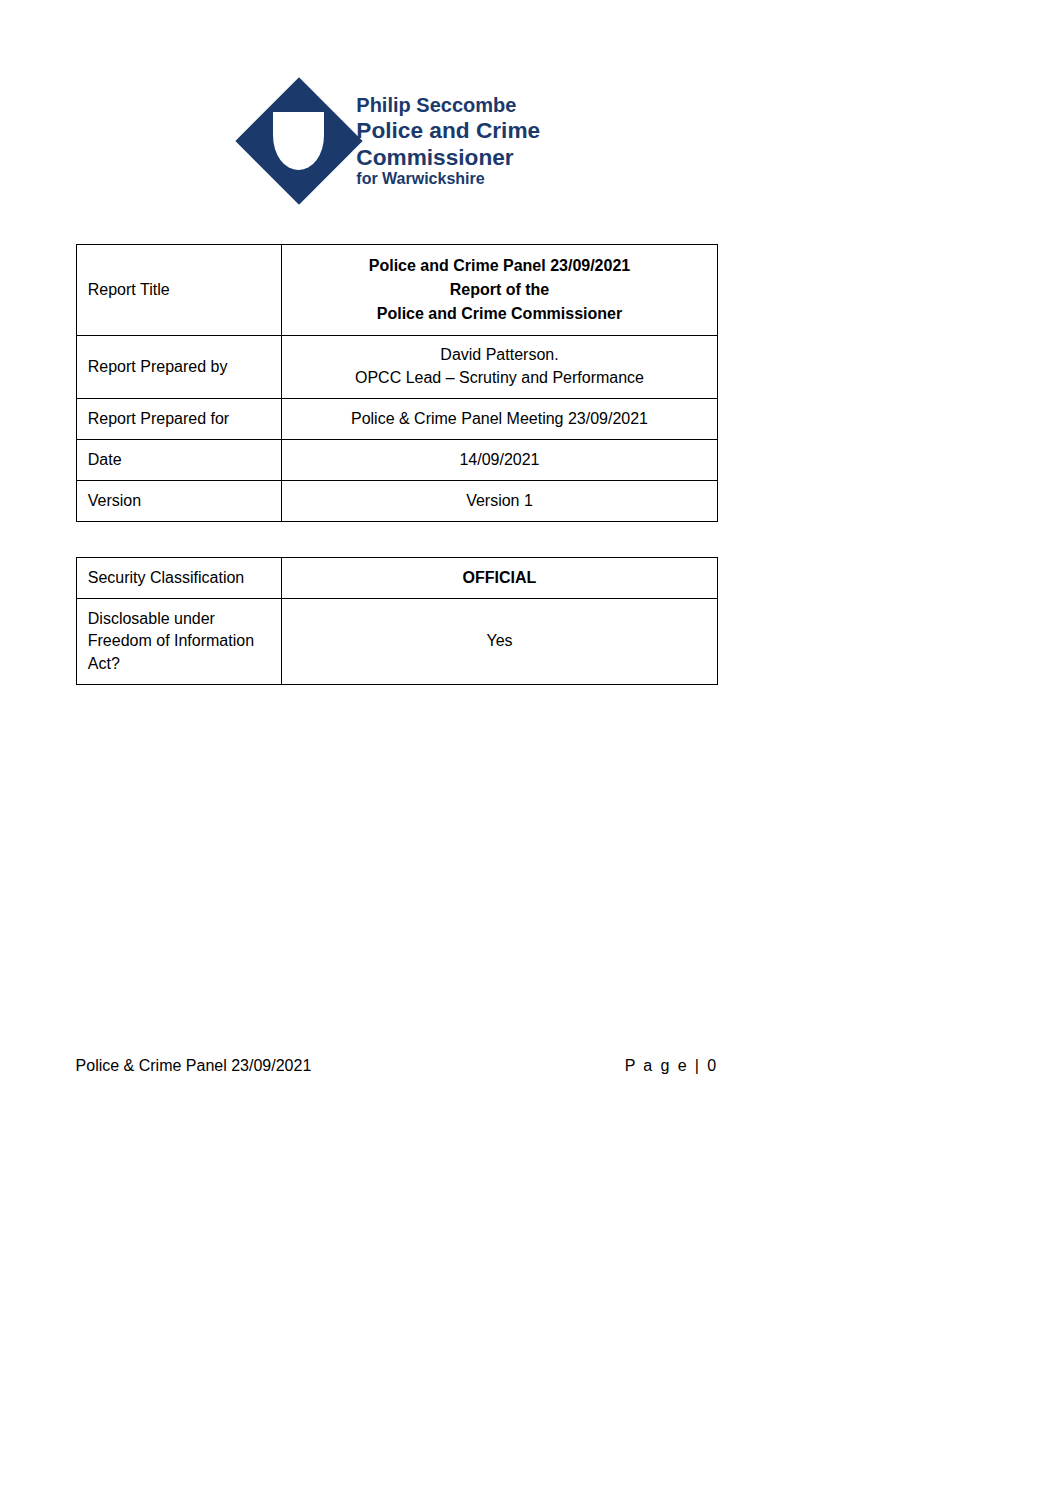Philip Seccombe
Police and Crime
Commissioner
for Warwickshire
| Report Title | Police and Crime Panel 23/09/2021 Report of the Police and Crime Commissioner |
| Report Prepared by | David Patterson. OPCC Lead – Scrutiny and Performance |
| Report Prepared for | Police & Crime Panel Meeting 23/09/2021 |
| Date | 14/09/2021 |
| Version | Version 1 |
| Security Classification | OFFICIAL |
| Disclosable under Freedom of Information Act? | Yes |
Police & Crime Panel 23/09/2021 P a g e | 0